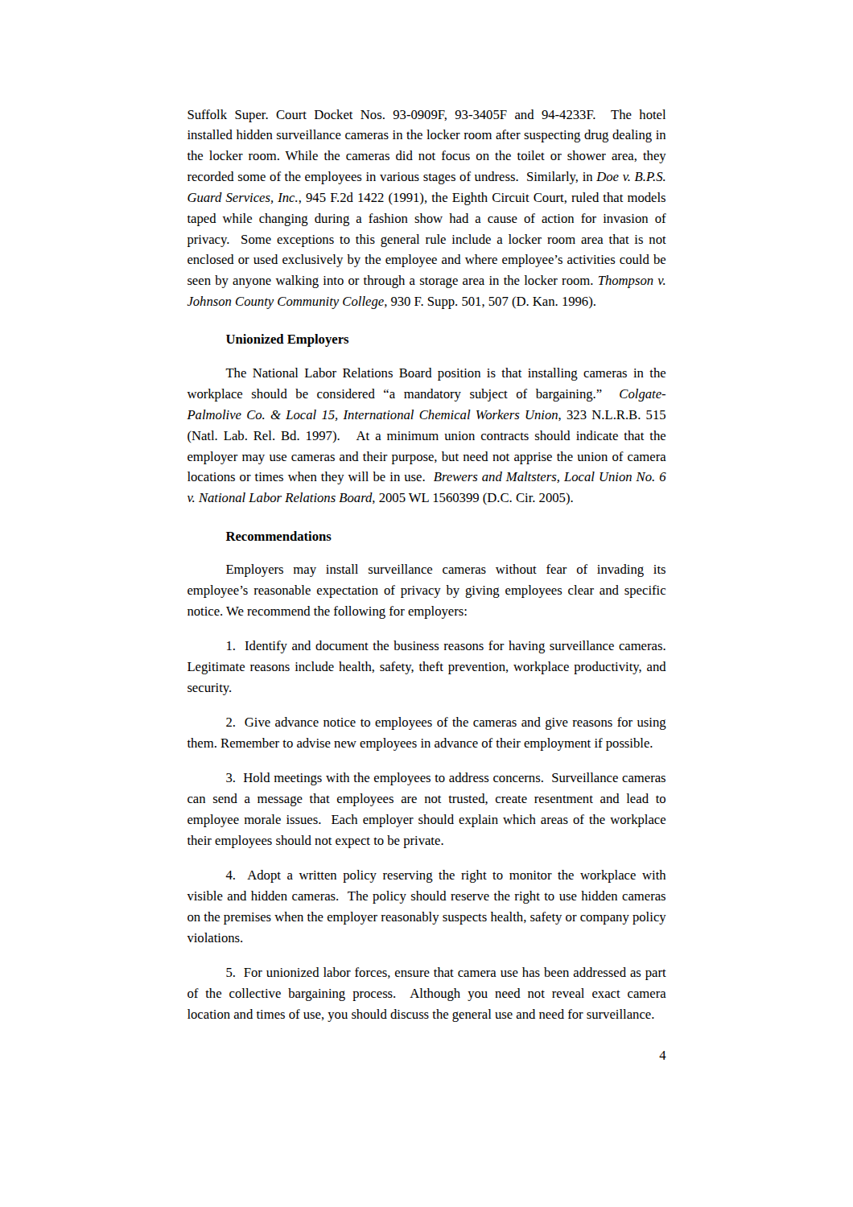Suffolk Super. Court Docket Nos. 93-0909F, 93-3405F and 94-4233F. The hotel installed hidden surveillance cameras in the locker room after suspecting drug dealing in the locker room. While the cameras did not focus on the toilet or shower area, they recorded some of the employees in various stages of undress. Similarly, in Doe v. B.P.S. Guard Services, Inc., 945 F.2d 1422 (1991), the Eighth Circuit Court, ruled that models taped while changing during a fashion show had a cause of action for invasion of privacy. Some exceptions to this general rule include a locker room area that is not enclosed or used exclusively by the employee and where employee’s activities could be seen by anyone walking into or through a storage area in the locker room. Thompson v. Johnson County Community College, 930 F. Supp. 501, 507 (D. Kan. 1996).
Unionized Employers
The National Labor Relations Board position is that installing cameras in the workplace should be considered “a mandatory subject of bargaining.” Colgate-Palmolive Co. & Local 15, International Chemical Workers Union, 323 N.L.R.B. 515 (Natl. Lab. Rel. Bd. 1997). At a minimum union contracts should indicate that the employer may use cameras and their purpose, but need not apprise the union of camera locations or times when they will be in use. Brewers and Maltsters, Local Union No. 6 v. National Labor Relations Board, 2005 WL 1560399 (D.C. Cir. 2005).
Recommendations
Employers may install surveillance cameras without fear of invading its employee’s reasonable expectation of privacy by giving employees clear and specific notice. We recommend the following for employers:
1. Identify and document the business reasons for having surveillance cameras. Legitimate reasons include health, safety, theft prevention, workplace productivity, and security.
2. Give advance notice to employees of the cameras and give reasons for using them. Remember to advise new employees in advance of their employment if possible.
3. Hold meetings with the employees to address concerns. Surveillance cameras can send a message that employees are not trusted, create resentment and lead to employee morale issues. Each employer should explain which areas of the workplace their employees should not expect to be private.
4. Adopt a written policy reserving the right to monitor the workplace with visible and hidden cameras. The policy should reserve the right to use hidden cameras on the premises when the employer reasonably suspects health, safety or company policy violations.
5. For unionized labor forces, ensure that camera use has been addressed as part of the collective bargaining process. Although you need not reveal exact camera location and times of use, you should discuss the general use and need for surveillance.
4